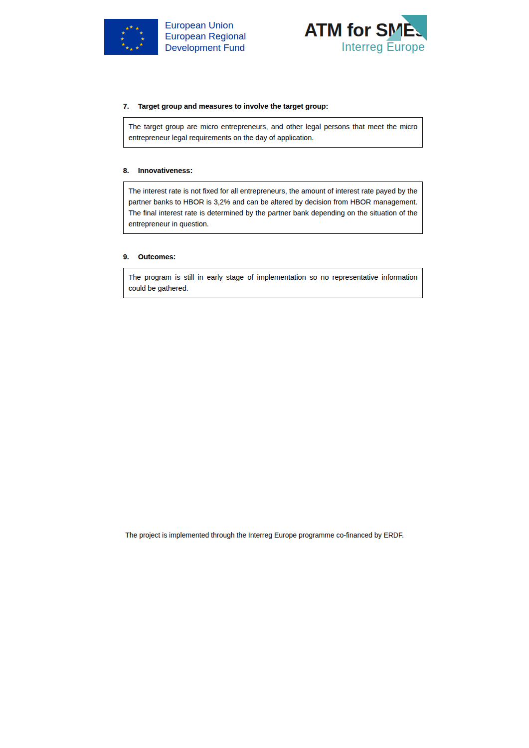★ ★ ★ ★ ★ ★ ★ ★ ★ ★ ★ ★
European Union
European Regional
Development Fund
ATM for SMEs
Interreg Europe
7. Target group and measures to involve the target group:
The target group are micro entrepreneurs, and other legal persons that meet the micro entrepreneur legal requirements on the day of application.
8. Innovativeness:
The interest rate is not fixed for all entrepreneurs, the amount of interest rate payed by the partner banks to HBOR is 3,2% and can be altered by decision from HBOR management. The final interest rate is determined by the partner bank depending on the situation of the entrepreneur in question.
9. Outcomes:
The program is still in early stage of implementation so no representative information could be gathered.
The project is implemented through the Interreg Europe programme co-financed by ERDF.